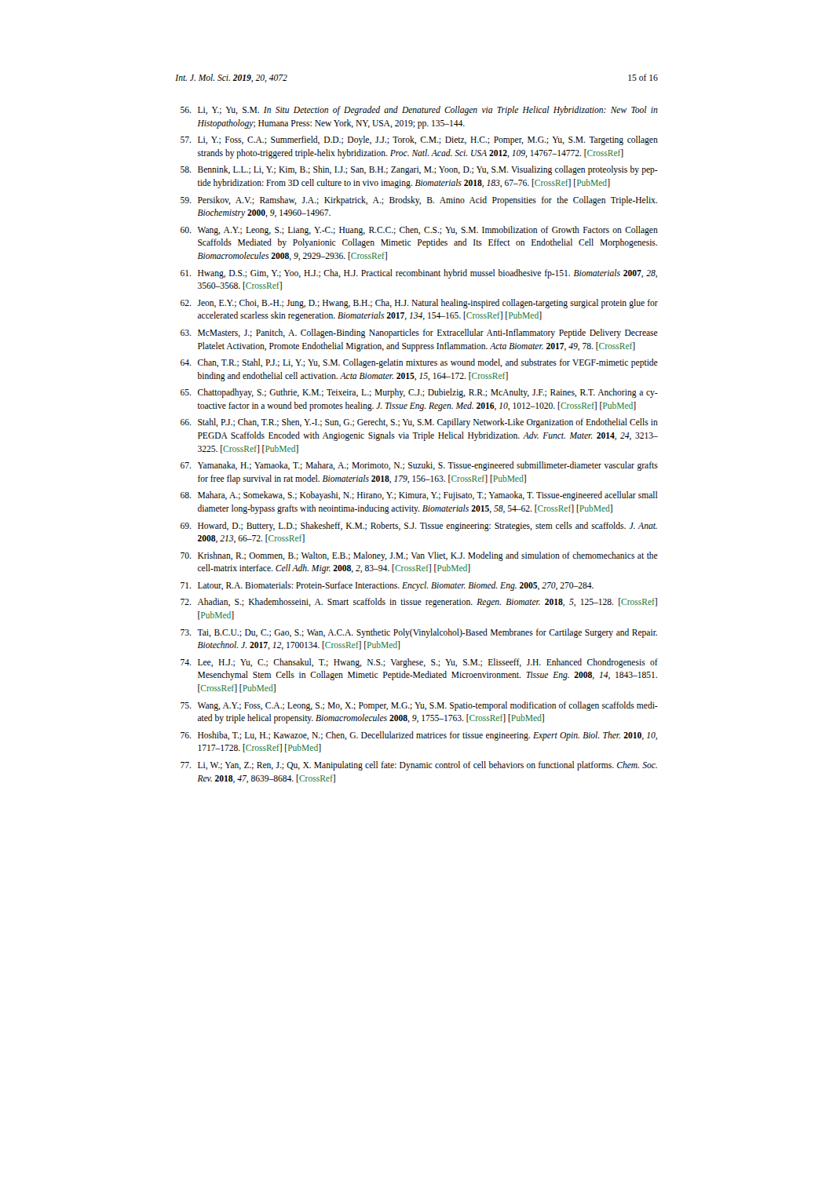Int. J. Mol. Sci. 2019, 20, 4072
15 of 16
Li, Y.; Yu, S.M. In Situ Detection of Degraded and Denatured Collagen via Triple Helical Hybridization: New Tool in Histopathology; Humana Press: New York, NY, USA, 2019; pp. 135–144.
Li, Y.; Foss, C.A.; Summerfield, D.D.; Doyle, J.J.; Torok, C.M.; Dietz, H.C.; Pomper, M.G.; Yu, S.M. Targeting collagen strands by photo-triggered triple-helix hybridization. Proc. Natl. Acad. Sci. USA 2012, 109, 14767–14772. [CrossRef]
Bennink, L.L.; Li, Y.; Kim, B.; Shin, I.J.; San, B.H.; Zangari, M.; Yoon, D.; Yu, S.M. Visualizing collagen proteolysis by peptide hybridization: From 3D cell culture to in vivo imaging. Biomaterials 2018, 183, 67–76. [CrossRef] [PubMed]
Persikov, A.V.; Ramshaw, J.A.; Kirkpatrick, A.; Brodsky, B. Amino Acid Propensities for the Collagen Triple-Helix. Biochemistry 2000, 9, 14960–14967.
Wang, A.Y.; Leong, S.; Liang, Y.-C.; Huang, R.C.C.; Chen, C.S.; Yu, S.M. Immobilization of Growth Factors on Collagen Scaffolds Mediated by Polyanionic Collagen Mimetic Peptides and Its Effect on Endothelial Cell Morphogenesis. Biomacromolecules 2008, 9, 2929–2936. [CrossRef]
Hwang, D.S.; Gim, Y.; Yoo, H.J.; Cha, H.J. Practical recombinant hybrid mussel bioadhesive fp-151. Biomaterials 2007, 28, 3560–3568. [CrossRef]
Jeon, E.Y.; Choi, B.-H.; Jung, D.; Hwang, B.H.; Cha, H.J. Natural healing-inspired collagen-targeting surgical protein glue for accelerated scarless skin regeneration. Biomaterials 2017, 134, 154–165. [CrossRef] [PubMed]
McMasters, J.; Panitch, A. Collagen-Binding Nanoparticles for Extracellular Anti-Inflammatory Peptide Delivery Decrease Platelet Activation, Promote Endothelial Migration, and Suppress Inflammation. Acta Biomater. 2017, 49, 78. [CrossRef]
Chan, T.R.; Stahl, P.J.; Li, Y.; Yu, S.M. Collagen-gelatin mixtures as wound model, and substrates for VEGF-mimetic peptide binding and endothelial cell activation. Acta Biomater. 2015, 15, 164–172. [CrossRef]
Chattopadhyay, S.; Guthrie, K.M.; Teixeira, L.; Murphy, C.J.; Dubielzig, R.R.; McAnulty, J.F.; Raines, R.T. Anchoring a cytoactive factor in a wound bed promotes healing. J. Tissue Eng. Regen. Med. 2016, 10, 1012–1020. [CrossRef] [PubMed]
Stahl, P.J.; Chan, T.R.; Shen, Y.-I.; Sun, G.; Gerecht, S.; Yu, S.M. Capillary Network-Like Organization of Endothelial Cells in PEGDA Scaffolds Encoded with Angiogenic Signals via Triple Helical Hybridization. Adv. Funct. Mater. 2014, 24, 3213–3225. [CrossRef] [PubMed]
Yamanaka, H.; Yamaoka, T.; Mahara, A.; Morimoto, N.; Suzuki, S. Tissue-engineered submillimeter-diameter vascular grafts for free flap survival in rat model. Biomaterials 2018, 179, 156–163. [CrossRef] [PubMed]
Mahara, A.; Somekawa, S.; Kobayashi, N.; Hirano, Y.; Kimura, Y.; Fujisato, T.; Yamaoka, T. Tissue-engineered acellular small diameter long-bypass grafts with neointima-inducing activity. Biomaterials 2015, 58, 54–62. [CrossRef] [PubMed]
Howard, D.; Buttery, L.D.; Shakesheff, K.M.; Roberts, S.J. Tissue engineering: Strategies, stem cells and scaffolds. J. Anat. 2008, 213, 66–72. [CrossRef]
Krishnan, R.; Oommen, B.; Walton, E.B.; Maloney, J.M.; Van Vliet, K.J. Modeling and simulation of chemomechanics at the cell-matrix interface. Cell Adh. Migr. 2008, 2, 83–94. [CrossRef] [PubMed]
Latour, R.A. Biomaterials: Protein-Surface Interactions. Encycl. Biomater. Biomed. Eng. 2005, 270, 270–284.
Ahadian, S.; Khademhosseini, A. Smart scaffolds in tissue regeneration. Regen. Biomater. 2018, 5, 125–128. [CrossRef] [PubMed]
Tai, B.C.U.; Du, C.; Gao, S.; Wan, A.C.A. Synthetic Poly(Vinylalcohol)-Based Membranes for Cartilage Surgery and Repair. Biotechnol. J. 2017, 12, 1700134. [CrossRef] [PubMed]
Lee, H.J.; Yu, C.; Chansakul, T.; Hwang, N.S.; Varghese, S.; Yu, S.M.; Elisseeff, J.H. Enhanced Chondrogenesis of Mesenchymal Stem Cells in Collagen Mimetic Peptide-Mediated Microenvironment. Tissue Eng. 2008, 14, 1843–1851. [CrossRef] [PubMed]
Wang, A.Y.; Foss, C.A.; Leong, S.; Mo, X.; Pomper, M.G.; Yu, S.M. Spatio-temporal modification of collagen scaffolds mediated by triple helical propensity. Biomacromolecules 2008, 9, 1755–1763. [CrossRef] [PubMed]
Hoshiba, T.; Lu, H.; Kawazoe, N.; Chen, G. Decellularized matrices for tissue engineering. Expert Opin. Biol. Ther. 2010, 10, 1717–1728. [CrossRef] [PubMed]
Li, W.; Yan, Z.; Ren, J.; Qu, X. Manipulating cell fate: Dynamic control of cell behaviors on functional platforms. Chem. Soc. Rev. 2018, 47, 8639–8684. [CrossRef]